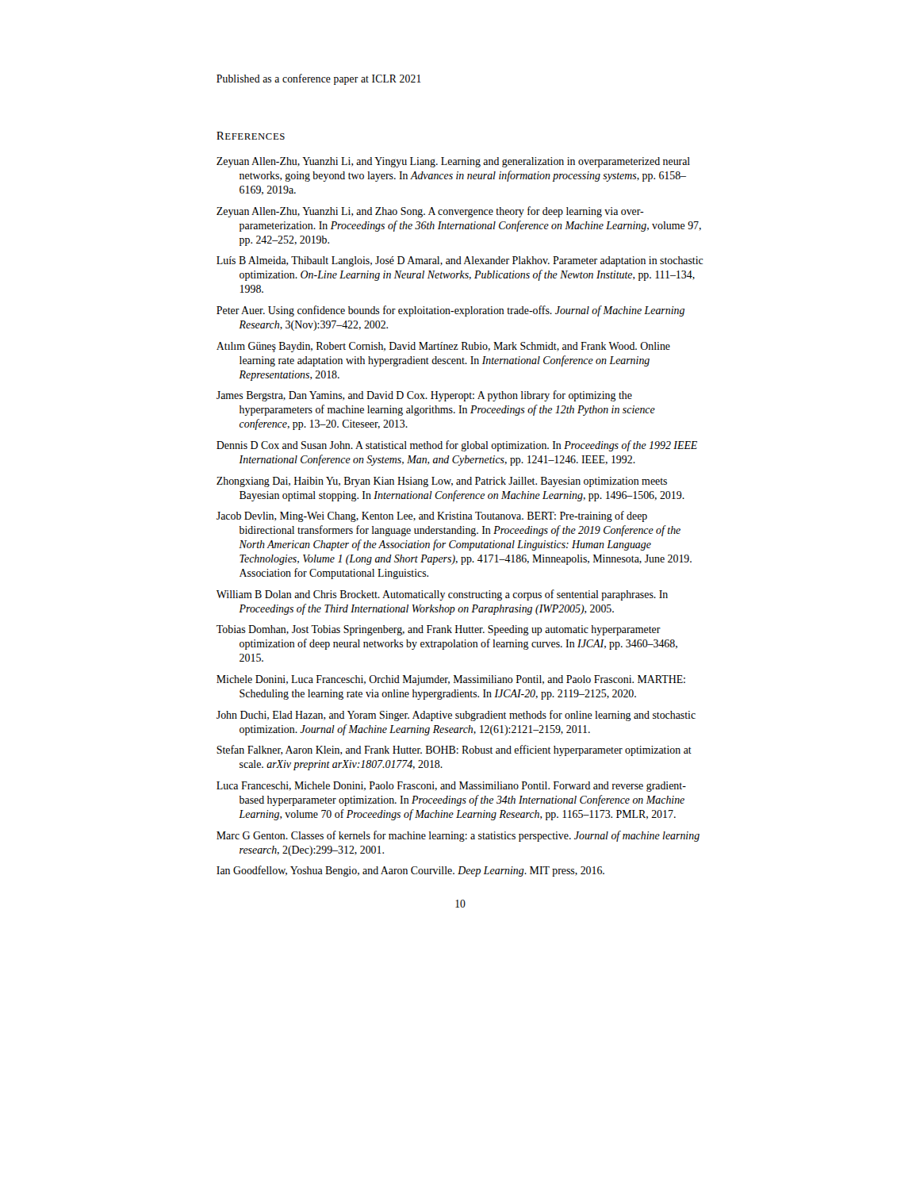Published as a conference paper at ICLR 2021
REFERENCES
Zeyuan Allen-Zhu, Yuanzhi Li, and Yingyu Liang. Learning and generalization in overparameterized neural networks, going beyond two layers. In Advances in neural information processing systems, pp. 6158–6169, 2019a.
Zeyuan Allen-Zhu, Yuanzhi Li, and Zhao Song. A convergence theory for deep learning via over-parameterization. In Proceedings of the 36th International Conference on Machine Learning, volume 97, pp. 242–252, 2019b.
Luís B Almeida, Thibault Langlois, José D Amaral, and Alexander Plakhov. Parameter adaptation in stochastic optimization. On-Line Learning in Neural Networks, Publications of the Newton Institute, pp. 111–134, 1998.
Peter Auer. Using confidence bounds for exploitation-exploration trade-offs. Journal of Machine Learning Research, 3(Nov):397–422, 2002.
Atılım Güneş Baydin, Robert Cornish, David Martínez Rubio, Mark Schmidt, and Frank Wood. Online learning rate adaptation with hypergradient descent. In International Conference on Learning Representations, 2018.
James Bergstra, Dan Yamins, and David D Cox. Hyperopt: A python library for optimizing the hyperparameters of machine learning algorithms. In Proceedings of the 12th Python in science conference, pp. 13–20. Citeseer, 2013.
Dennis D Cox and Susan John. A statistical method for global optimization. In Proceedings of the 1992 IEEE International Conference on Systems, Man, and Cybernetics, pp. 1241–1246. IEEE, 1992.
Zhongxiang Dai, Haibin Yu, Bryan Kian Hsiang Low, and Patrick Jaillet. Bayesian optimization meets Bayesian optimal stopping. In International Conference on Machine Learning, pp. 1496–1506, 2019.
Jacob Devlin, Ming-Wei Chang, Kenton Lee, and Kristina Toutanova. BERT: Pre-training of deep bidirectional transformers for language understanding. In Proceedings of the 2019 Conference of the North American Chapter of the Association for Computational Linguistics: Human Language Technologies, Volume 1 (Long and Short Papers), pp. 4171–4186, Minneapolis, Minnesota, June 2019. Association for Computational Linguistics.
William B Dolan and Chris Brockett. Automatically constructing a corpus of sentential paraphrases. In Proceedings of the Third International Workshop on Paraphrasing (IWP2005), 2005.
Tobias Domhan, Jost Tobias Springenberg, and Frank Hutter. Speeding up automatic hyperparameter optimization of deep neural networks by extrapolation of learning curves. In IJCAI, pp. 3460–3468, 2015.
Michele Donini, Luca Franceschi, Orchid Majumder, Massimiliano Pontil, and Paolo Frasconi. MARTHE: Scheduling the learning rate via online hypergradients. In IJCAI-20, pp. 2119–2125, 2020.
John Duchi, Elad Hazan, and Yoram Singer. Adaptive subgradient methods for online learning and stochastic optimization. Journal of Machine Learning Research, 12(61):2121–2159, 2011.
Stefan Falkner, Aaron Klein, and Frank Hutter. BOHB: Robust and efficient hyperparameter optimization at scale. arXiv preprint arXiv:1807.01774, 2018.
Luca Franceschi, Michele Donini, Paolo Frasconi, and Massimiliano Pontil. Forward and reverse gradient-based hyperparameter optimization. In Proceedings of the 34th International Conference on Machine Learning, volume 70 of Proceedings of Machine Learning Research, pp. 1165–1173. PMLR, 2017.
Marc G Genton. Classes of kernels for machine learning: a statistics perspective. Journal of machine learning research, 2(Dec):299–312, 2001.
Ian Goodfellow, Yoshua Bengio, and Aaron Courville. Deep Learning. MIT press, 2016.
10